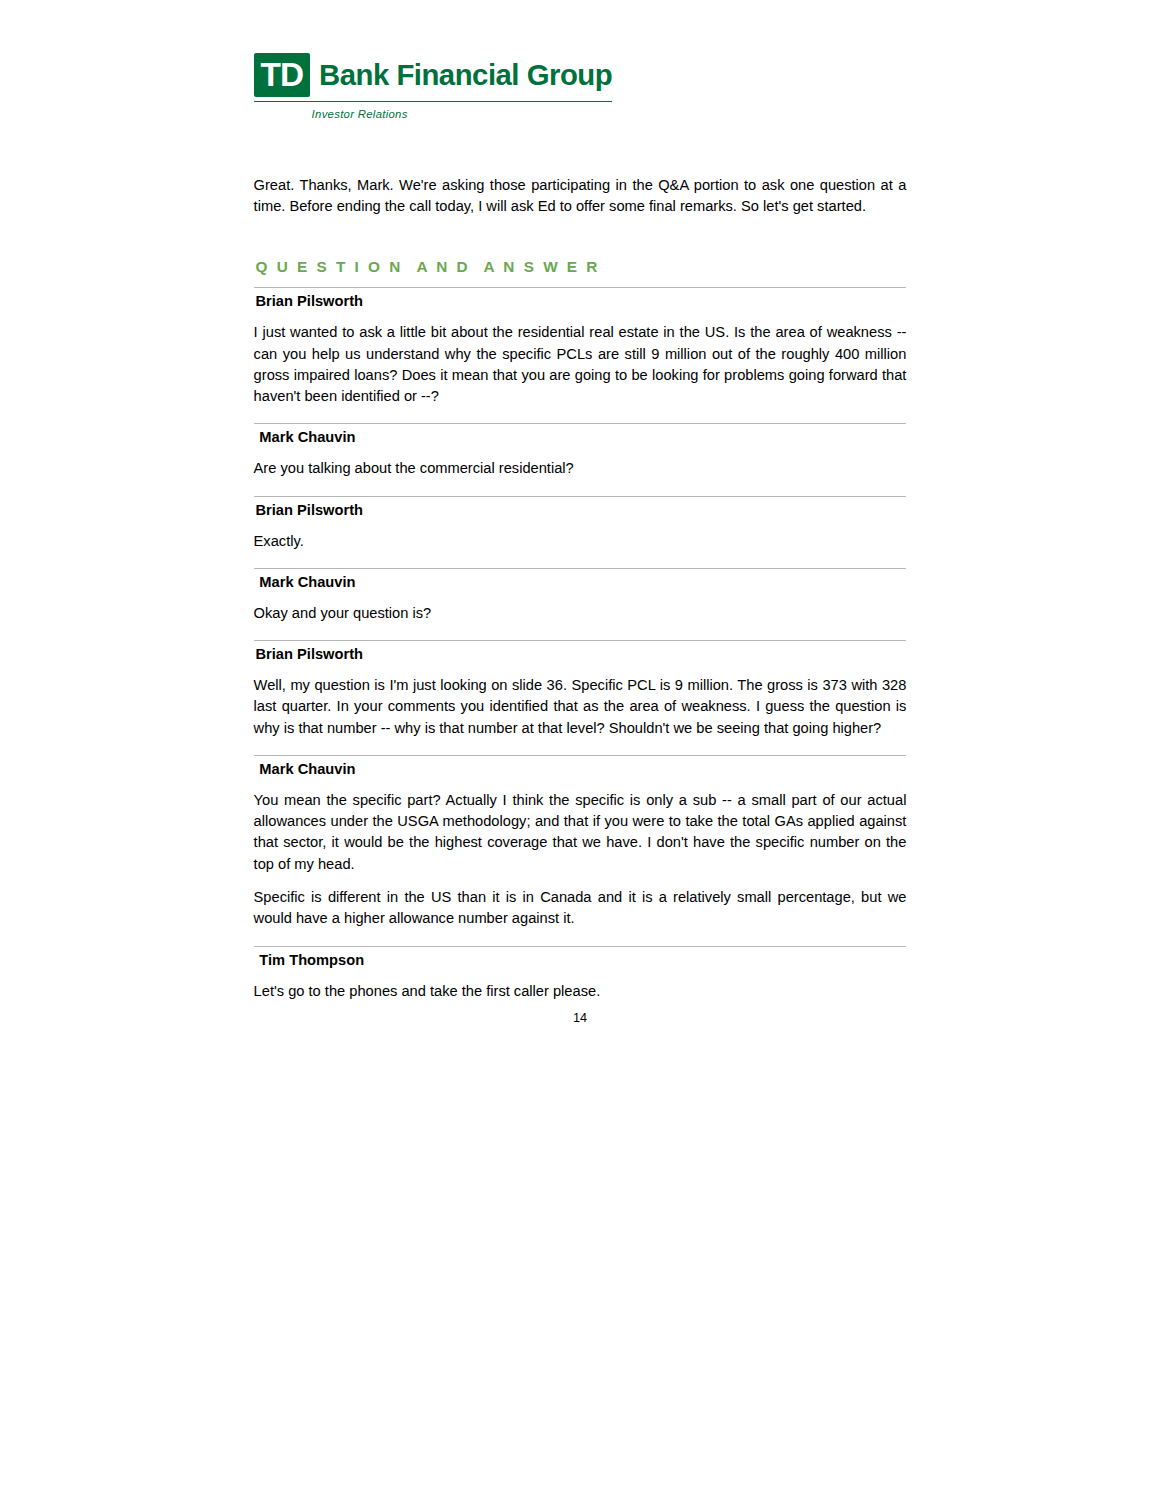TD Bank Financial Group
Investor Relations
Great. Thanks, Mark. We're asking those participating in the Q&A portion to ask one question at a time. Before ending the call today, I will ask Ed to offer some final remarks. So let's get started.
Q U E S T I O N A N D A N S W E R
Brian Pilsworth
I just wanted to ask a little bit about the residential real estate in the US. Is the area of weakness -- can you help us understand why the specific PCLs are still 9 million out of the roughly 400 million gross impaired loans? Does it mean that you are going to be looking for problems going forward that haven't been identified or --?
Mark Chauvin
Are you talking about the commercial residential?
Brian Pilsworth
Exactly.
Mark Chauvin
Okay and your question is?
Brian Pilsworth
Well, my question is I'm just looking on slide 36. Specific PCL is 9 million. The gross is 373 with 328 last quarter. In your comments you identified that as the area of weakness. I guess the question is why is that number -- why is that number at that level? Shouldn't we be seeing that going higher?
Mark Chauvin
You mean the specific part? Actually I think the specific is only a sub -- a small part of our actual allowances under the USGA methodology; and that if you were to take the total GAs applied against that sector, it would be the highest coverage that we have. I don't have the specific number on the top of my head.
Specific is different in the US than it is in Canada and it is a relatively small percentage, but we would have a higher allowance number against it.
Tim Thompson
Let's go to the phones and take the first caller please.
14